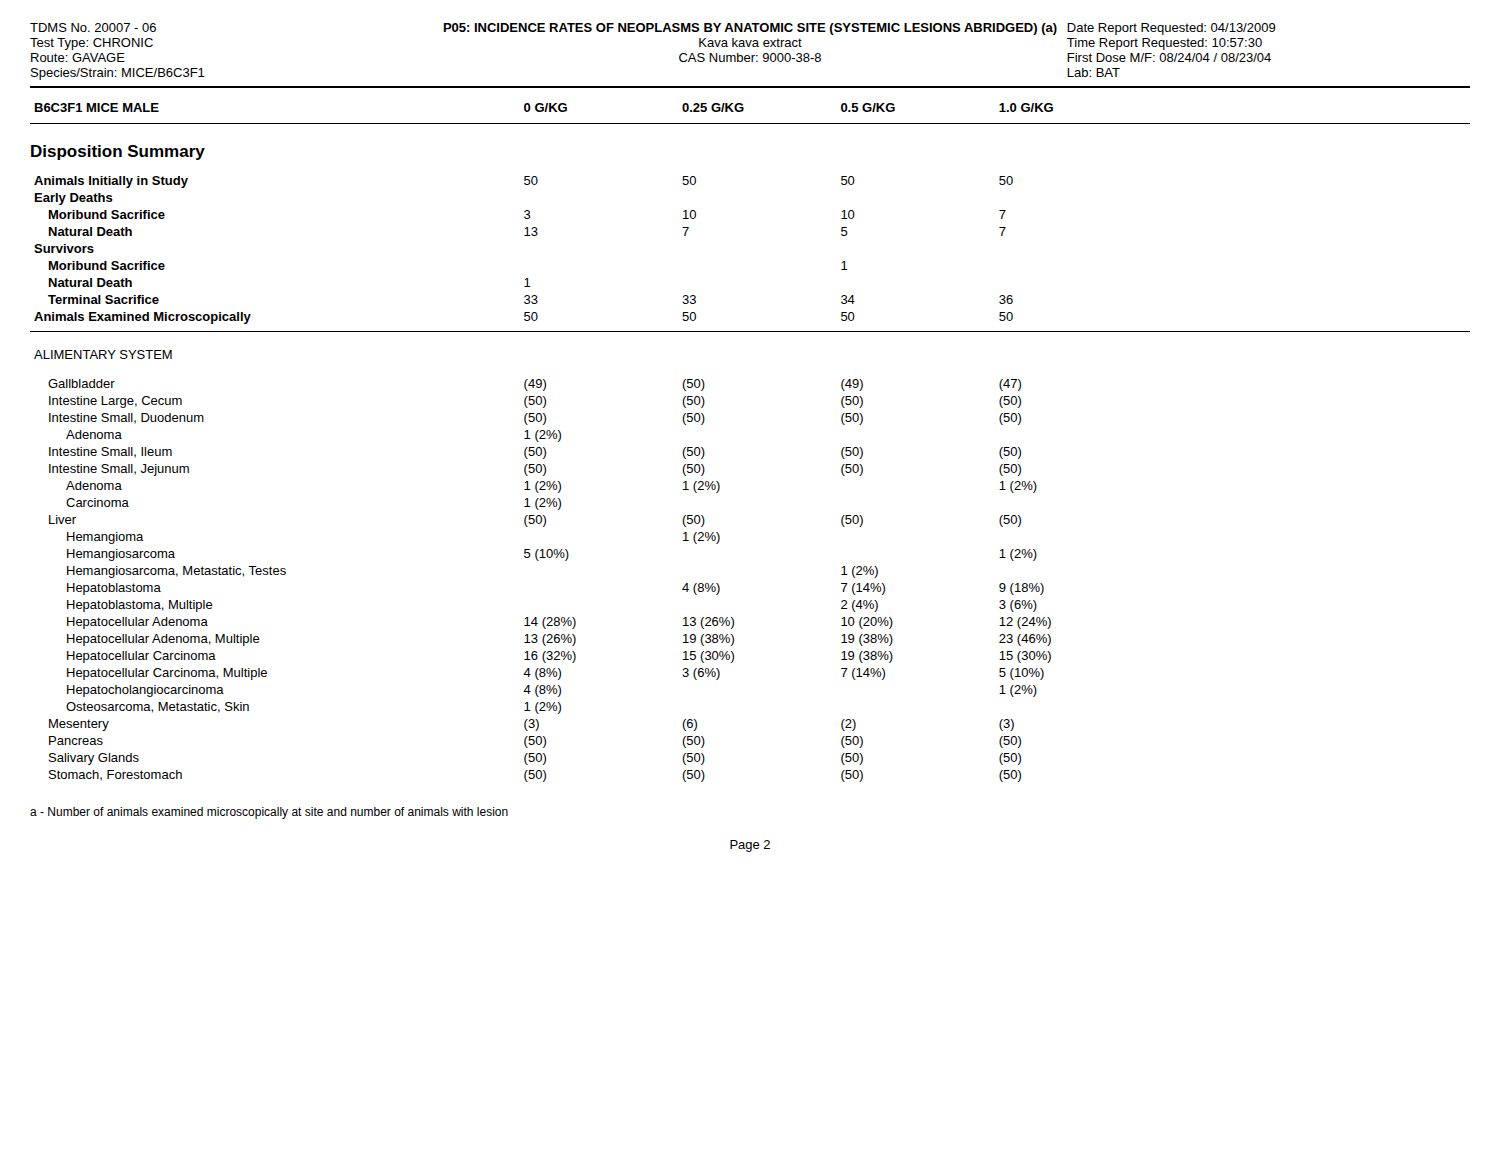| TDMS No. 20007 - 06 | P05: INCIDENCE RATES OF NEOPLASMS BY ANATOMIC SITE (SYSTEMIC LESIONS ABRIDGED) (a) | Date Report Requested: 04/13/2009 |
| Test Type: CHRONIC | Kava kava extract | Time Report Requested: 10:57:30 |
| Route: GAVAGE | CAS Number: 9000-38-8 | First Dose M/F: 08/24/04 / 08/23/04 |
| Species/Strain: MICE/B6C3F1 | | Lab: BAT |
| B6C3F1 MICE MALE | 0 G/KG | 0.25 G/KG | 0.5 G/KG | 1.0 G/KG | |
| --- | --- | --- | --- | --- | --- |
Disposition Summary
| Animals Initially in Study | 50 | 50 | 50 | 50 | |
| Early Deaths | | | | | |
| Moribund Sacrifice | 3 | 10 | 10 | 7 | |
| Natural Death | 13 | 7 | 5 | 7 | |
| Survivors | | | | | |
| Moribund Sacrifice | | | 1 | | |
| Natural Death | 1 | | | | |
| Terminal Sacrifice | 33 | 33 | 34 | 36 | |
| Animals Examined Microscopically | 50 | 50 | 50 | 50 | |
| ALIMENTARY SYSTEM |
| Gallbladder | (49) | (50) | (49) | (47) | |
| Intestine Large, Cecum | (50) | (50) | (50) | (50) | |
| Intestine Small, Duodenum | (50) | (50) | (50) | (50) | |
| Adenoma | 1 (2%) | | | | |
| Intestine Small, Ileum | (50) | (50) | (50) | (50) | |
| Intestine Small, Jejunum | (50) | (50) | (50) | (50) | |
| Adenoma | 1 (2%) | 1 (2%) | | 1 (2%) | |
| Carcinoma | 1 (2%) | | | | |
| Liver | (50) | (50) | (50) | (50) | |
| Hemangioma | | 1 (2%) | | | |
| Hemangiosarcoma | 5 (10%) | | | 1 (2%) | |
| Hemangiosarcoma, Metastatic, Testes | | | 1 (2%) | | |
| Hepatoblastoma | | 4 (8%) | 7 (14%) | 9 (18%) | |
| Hepatoblastoma, Multiple | | | 2 (4%) | 3 (6%) | |
| Hepatocellular Adenoma | 14 (28%) | 13 (26%) | 10 (20%) | 12 (24%) | |
| Hepatocellular Adenoma, Multiple | 13 (26%) | 19 (38%) | 19 (38%) | 23 (46%) | |
| Hepatocellular Carcinoma | 16 (32%) | 15 (30%) | 19 (38%) | 15 (30%) | |
| Hepatocellular Carcinoma, Multiple | 4 (8%) | 3 (6%) | 7 (14%) | 5 (10%) | |
| Hepatocholangiocarcinoma | 4 (8%) | | | 1 (2%) | |
| Osteosarcoma, Metastatic, Skin | 1 (2%) | | | | |
| Mesentery | (3) | (6) | (2) | (3) | |
| Pancreas | (50) | (50) | (50) | (50) | |
| Salivary Glands | (50) | (50) | (50) | (50) | |
| Stomach, Forestomach | (50) | (50) | (50) | (50) | |
a - Number of animals examined microscopically at site and number of animals with lesion
Page 2